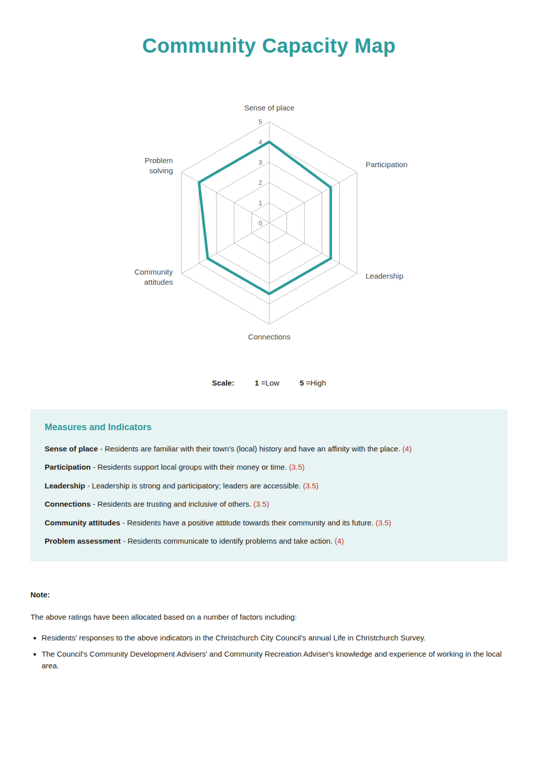Community Capacity Map
5 4 3 2 1 0 Sense of place Participation Leadership Connections Community attitudes Problem solving
Scale: 1 =Low 5 =High
Measures and Indicators
Sense of place - Residents are familiar with their town’s (local) history and have an affinity with the place. (4)
Participation - Residents support local groups with their money or time. (3.5)
Leadership - Leadership is strong and participatory; leaders are accessible. (3.5)
Connections - Residents are trusting and inclusive of others. (3.5)
Community attitudes - Residents have a positive attitude towards their community and its future. (3.5)
Problem assessment - Residents communicate to identify problems and take action. (4)
Note:
The above ratings have been allocated based on a number of factors including:
Residents' responses to the above indicators in the Christchurch City Council's annual Life in Christchurch Survey.
The Council's Community Development Advisers' and Community Recreation Adviser's knowledge and experience of working in the local area.